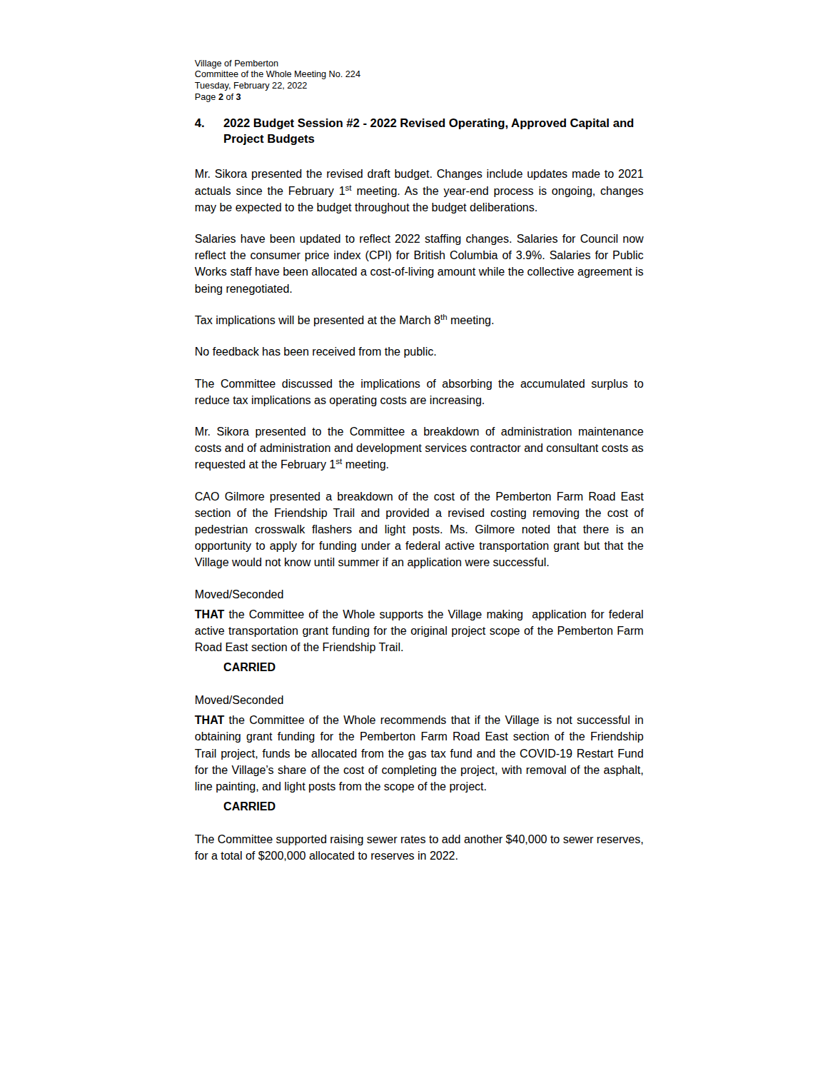Village of Pemberton
Committee of the Whole Meeting No. 224
Tuesday, February 22, 2022
Page 2 of 3
4. 2022 Budget Session #2 - 2022 Revised Operating, Approved Capital and Project Budgets
Mr. Sikora presented the revised draft budget. Changes include updates made to 2021 actuals since the February 1st meeting. As the year-end process is ongoing, changes may be expected to the budget throughout the budget deliberations.
Salaries have been updated to reflect 2022 staffing changes. Salaries for Council now reflect the consumer price index (CPI) for British Columbia of 3.9%. Salaries for Public Works staff have been allocated a cost-of-living amount while the collective agreement is being renegotiated.
Tax implications will be presented at the March 8th meeting.
No feedback has been received from the public.
The Committee discussed the implications of absorbing the accumulated surplus to reduce tax implications as operating costs are increasing.
Mr. Sikora presented to the Committee a breakdown of administration maintenance costs and of administration and development services contractor and consultant costs as requested at the February 1st meeting.
CAO Gilmore presented a breakdown of the cost of the Pemberton Farm Road East section of the Friendship Trail and provided a revised costing removing the cost of pedestrian crosswalk flashers and light posts. Ms. Gilmore noted that there is an opportunity to apply for funding under a federal active transportation grant but that the Village would not know until summer if an application were successful.
Moved/Seconded
THAT the Committee of the Whole supports the Village making application for federal active transportation grant funding for the original project scope of the Pemberton Farm Road East section of the Friendship Trail.
CARRIED
Moved/Seconded
THAT the Committee of the Whole recommends that if the Village is not successful in obtaining grant funding for the Pemberton Farm Road East section of the Friendship Trail project, funds be allocated from the gas tax fund and the COVID-19 Restart Fund for the Village’s share of the cost of completing the project, with removal of the asphalt, line painting, and light posts from the scope of the project.
CARRIED
The Committee supported raising sewer rates to add another $40,000 to sewer reserves, for a total of $200,000 allocated to reserves in 2022.